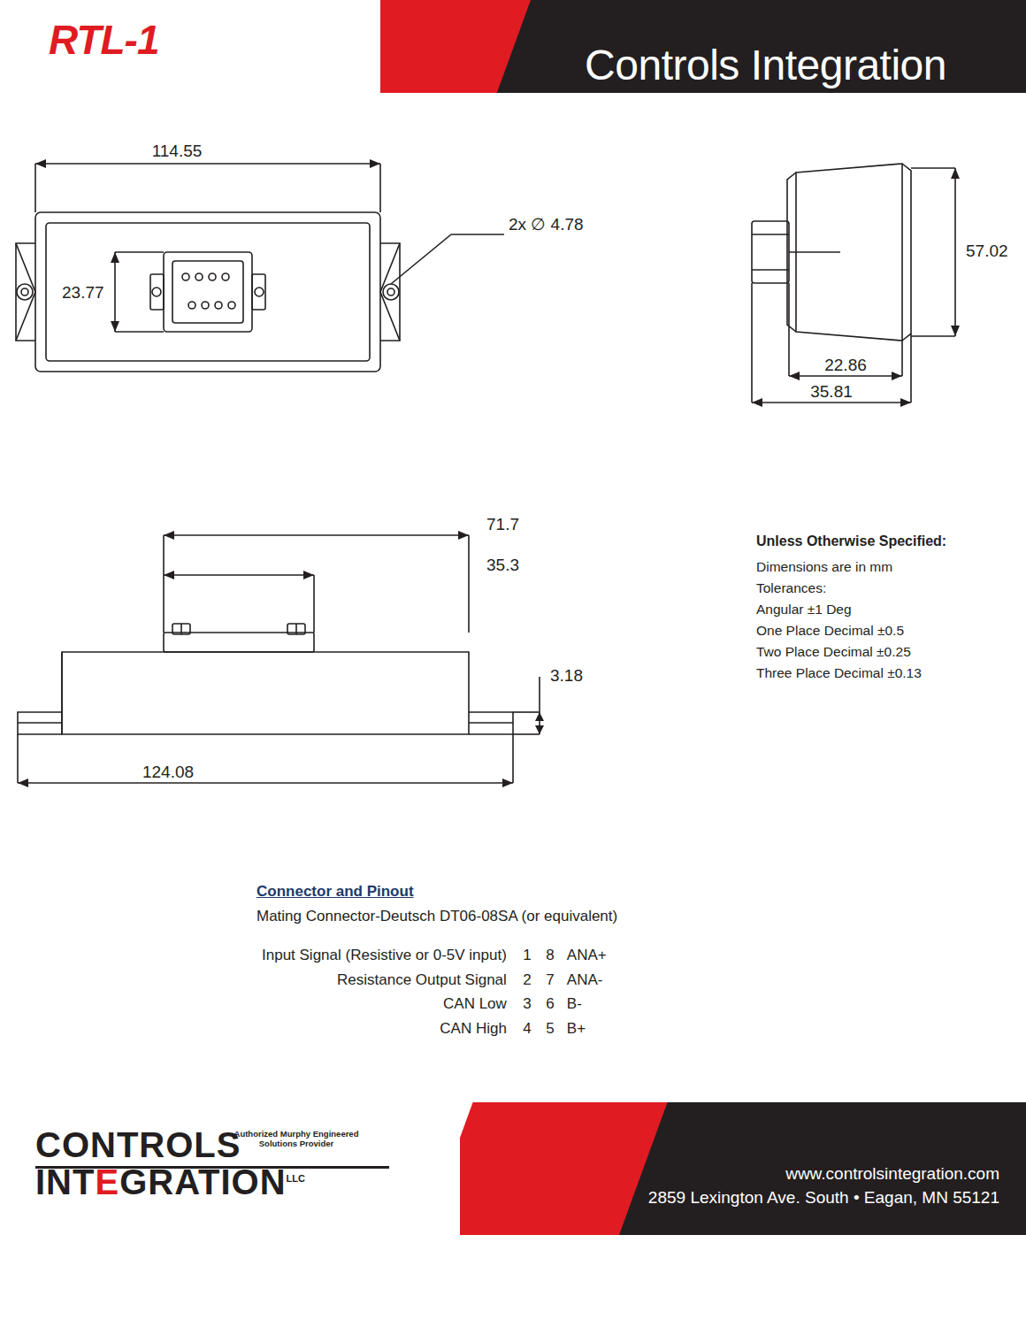RTL‑1
Controls Integration
114.55 23.77 2x ∅ 4.78 57.02 22.86 35.81 71.7 35.3 3.18 124.08
Unless Otherwise Specified:
Dimensions are in mm
Tolerances:
Angular ±1 Deg
One Place Decimal ±0.5
Two Place Decimal ±0.25
Three Place Decimal ±0.13
Connector and Pinout
Mating Connector-Deutsch DT06-08SA (or equivalent)
| Input Signal (Resistive or 0-5V input) | 1 | 8 | ANA+ |
| Resistance Output Signal | 2 | 7 | ANA- |
| CAN Low | 3 | 6 | B- |
| CAN High | 4 | 5 | B+ |
CONTROLS
INTEGRATIONLLC
Authorized Murphy Engineered
Solutions Provider
www.controlsintegration.com
2859 Lexington Ave. South • Eagan, MN 55121